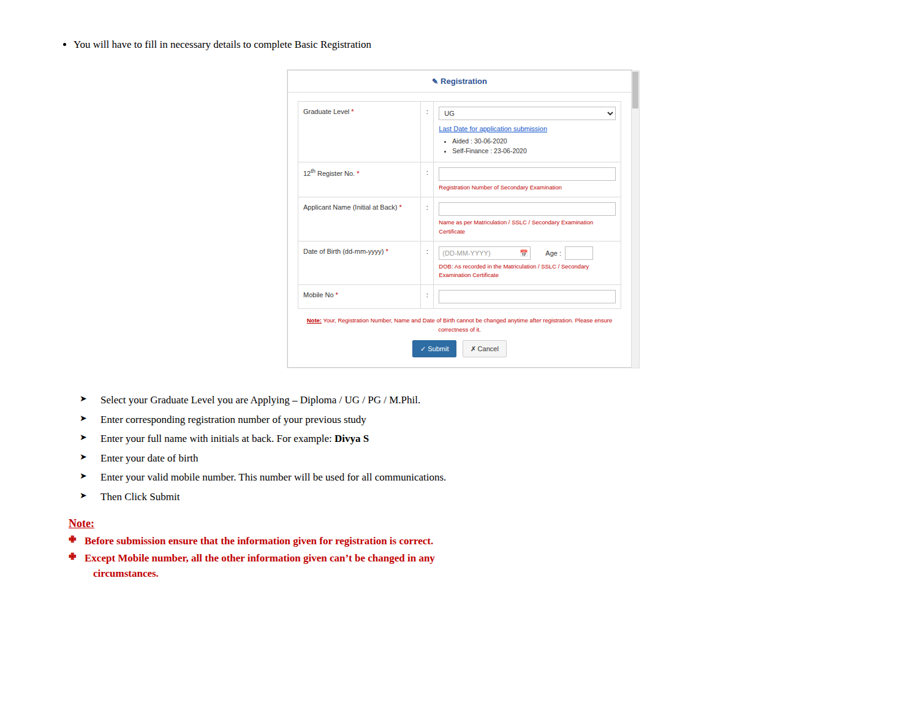You will have to fill in necessary details to complete Basic Registration
✎Registration
| Graduate Level * | : | UG Last Date for application submission Aided : 30-06-2020 Self-Finance : 23-06-2020 |
| 12 th Register No. * | : | Registration Number of Secondary Examination |
| Applicant Name (Initial at Back) * | : | Name as per Matriculation / SSLC / Secondary Examination Certificate |
| Date of Birth (dd-mm-yyyy) * | : | 📅 Age : DOB: As recorded in the Matriculation / SSLC / Secondary Examination Certificate |
| Mobile No * | : | |
Note: Your, Registration Number, Name and Date of Birth cannot be changed anytime after registration. Please ensure correctness of it.
✓ Submit ✗ Cancel
Select your Graduate Level you are Applying – Diploma / UG / PG / M.Phil.
Enter corresponding registration number of your previous study
Enter your full name with initials at back. For example: Divya S
Enter your date of birth
Enter your valid mobile number. This number will be used for all communications.
Then Click Submit
Note:
Before submission ensure that the information given for registration is correct.
Except Mobile number, all the other information given can’t be changed in any circumstances.